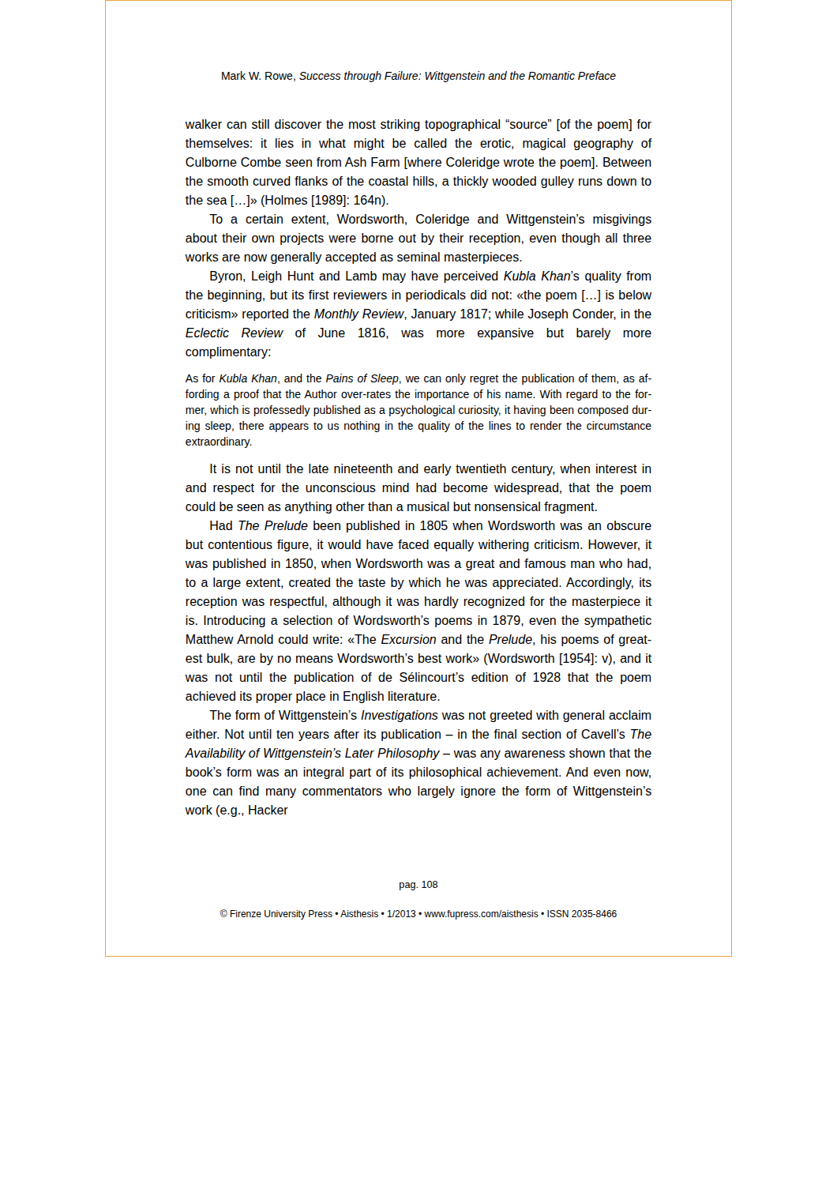Mark W. Rowe, Success through Failure: Wittgenstein and the Romantic Preface
walker can still discover the most striking topographical “source” [of the poem] for themselves: it lies in what might be called the erotic, magical geography of Culborne Combe seen from Ash Farm [where Coleridge wrote the poem]. Between the smooth curved flanks of the coastal hills, a thickly wooded gulley runs down to the sea […]» (Holmes [1989]: 164n).
To a certain extent, Wordsworth, Coleridge and Wittgenstein’s misgivings about their own projects were borne out by their reception, even though all three works are now generally accepted as seminal masterpieces.
Byron, Leigh Hunt and Lamb may have perceived Kubla Khan’s quality from the beginning, but its first reviewers in periodicals did not: «the poem […] is below criticism» reported the Monthly Review, January 1817; while Joseph Conder, in the Eclectic Review of June 1816, was more expansive but barely more complimentary:
As for Kubla Khan, and the Pains of Sleep, we can only regret the publication of them, as affording a proof that the Author over-rates the importance of his name. With regard to the former, which is professedly published as a psychological curiosity, it having been composed during sleep, there appears to us nothing in the quality of the lines to render the circumstance extraordinary.
It is not until the late nineteenth and early twentieth century, when interest in and respect for the unconscious mind had become widespread, that the poem could be seen as anything other than a musical but nonsensical fragment.
Had The Prelude been published in 1805 when Wordsworth was an obscure but contentious figure, it would have faced equally withering criticism. However, it was published in 1850, when Wordsworth was a great and famous man who had, to a large extent, created the taste by which he was appreciated. Accordingly, its reception was respectful, although it was hardly recognized for the masterpiece it is. Introducing a selection of Wordsworth’s poems in 1879, even the sympathetic Matthew Arnold could write: «The Excursion and the Prelude, his poems of greatest bulk, are by no means Wordsworth’s best work» (Wordsworth [1954]: v), and it was not until the publication of de Sélincourt’s edition of 1928 that the poem achieved its proper place in English literature.
The form of Wittgenstein’s Investigations was not greeted with general acclaim either. Not until ten years after its publication – in the final section of Cavell’s The Availability of Wittgenstein’s Later Philosophy – was any awareness shown that the book’s form was an integral part of its philosophical achievement. And even now, one can find many commentators who largely ignore the form of Wittgenstein’s work (e.g., Hacker
pag. 108
© Firenze University Press • Aisthesis • 1/2013 • www.fupress.com/aisthesis • ISSN 2035-8466